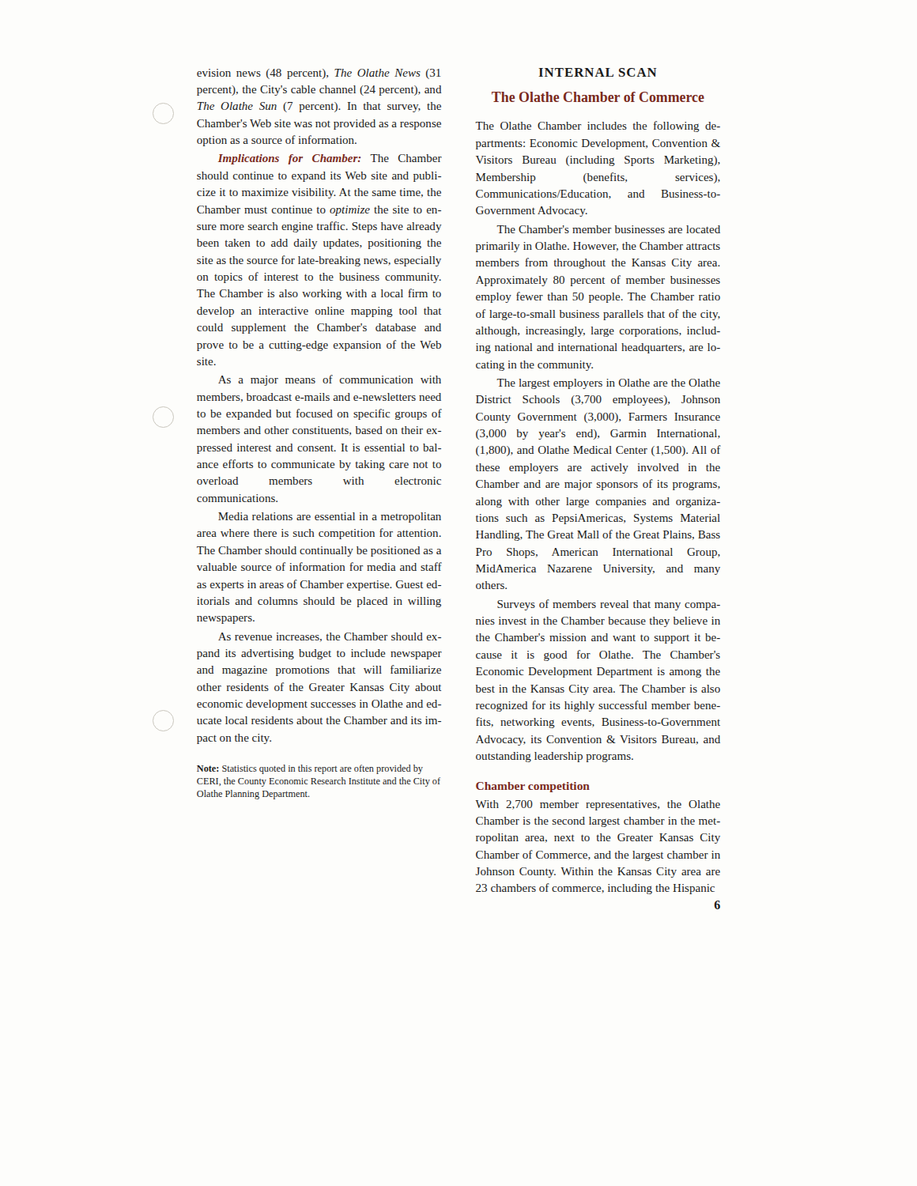evision news (48 percent), The Olathe News (31 percent), the City's cable channel (24 percent), and The Olathe Sun (7 percent). In that survey, the Chamber's Web site was not provided as a response option as a source of information.
Implications for Chamber: The Chamber should continue to expand its Web site and publicize it to maximize visibility. At the same time, the Chamber must continue to optimize the site to ensure more search engine traffic. Steps have already been taken to add daily updates, positioning the site as the source for late-breaking news, especially on topics of interest to the business community. The Chamber is also working with a local firm to develop an interactive online mapping tool that could supplement the Chamber's database and prove to be a cutting-edge expansion of the Web site.
As a major means of communication with members, broadcast e-mails and e-newsletters need to be expanded but focused on specific groups of members and other constituents, based on their expressed interest and consent. It is essential to balance efforts to communicate by taking care not to overload members with electronic communications.
Media relations are essential in a metropolitan area where there is such competition for attention. The Chamber should continually be positioned as a valuable source of information for media and staff as experts in areas of Chamber expertise. Guest editorials and columns should be placed in willing newspapers.
As revenue increases, the Chamber should expand its advertising budget to include newspaper and magazine promotions that will familiarize other residents of the Greater Kansas City about economic development successes in Olathe and educate local residents about the Chamber and its impact on the city.
Note: Statistics quoted in this report are often provided by CERI, the County Economic Research Institute and the City of Olathe Planning Department.
Internal Scan
The Olathe Chamber of Commerce
The Olathe Chamber includes the following departments: Economic Development, Convention & Visitors Bureau (including Sports Marketing), Membership (benefits, services), Communications/Education, and Business-to-Government Advocacy.
The Chamber's member businesses are located primarily in Olathe. However, the Chamber attracts members from throughout the Kansas City area. Approximately 80 percent of member businesses employ fewer than 50 people. The Chamber ratio of large-to-small business parallels that of the city, although, increasingly, large corporations, including national and international headquarters, are locating in the community.
The largest employers in Olathe are the Olathe District Schools (3,700 employees), Johnson County Government (3,000), Farmers Insurance (3,000 by year's end), Garmin International, (1,800), and Olathe Medical Center (1,500). All of these employers are actively involved in the Chamber and are major sponsors of its programs, along with other large companies and organizations such as PepsiAmericas, Systems Material Handling, The Great Mall of the Great Plains, Bass Pro Shops, American International Group, MidAmerica Nazarene University, and many others.
Surveys of members reveal that many companies invest in the Chamber because they believe in the Chamber's mission and want to support it because it is good for Olathe. The Chamber's Economic Development Department is among the best in the Kansas City area. The Chamber is also recognized for its highly successful member benefits, networking events, Business-to-Government Advocacy, its Convention & Visitors Bureau, and outstanding leadership programs.
Chamber competition
With 2,700 member representatives, the Olathe Chamber is the second largest chamber in the metropolitan area, next to the Greater Kansas City Chamber of Commerce, and the largest chamber in Johnson County. Within the Kansas City area are 23 chambers of commerce, including the Hispanic
6